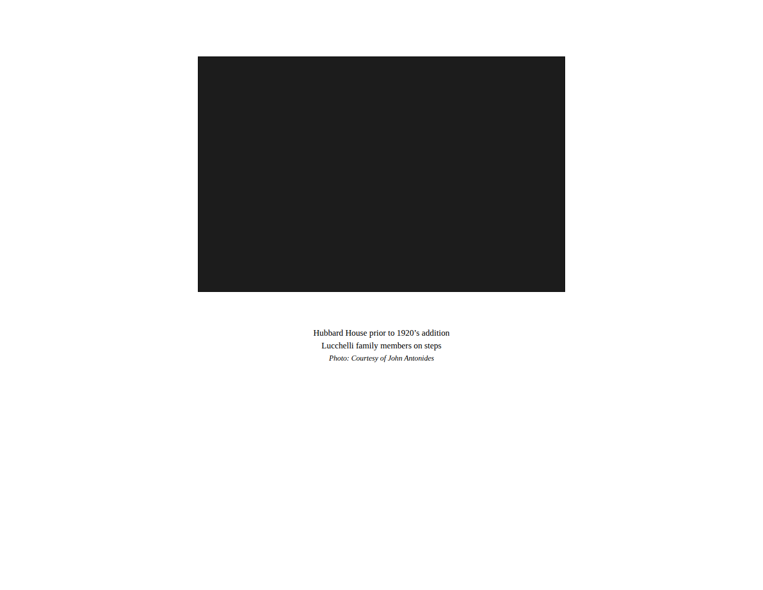Hubbard House prior to 1920’s addition
Lucchelli family members on steps
Photo: Courtesy of John Antonides